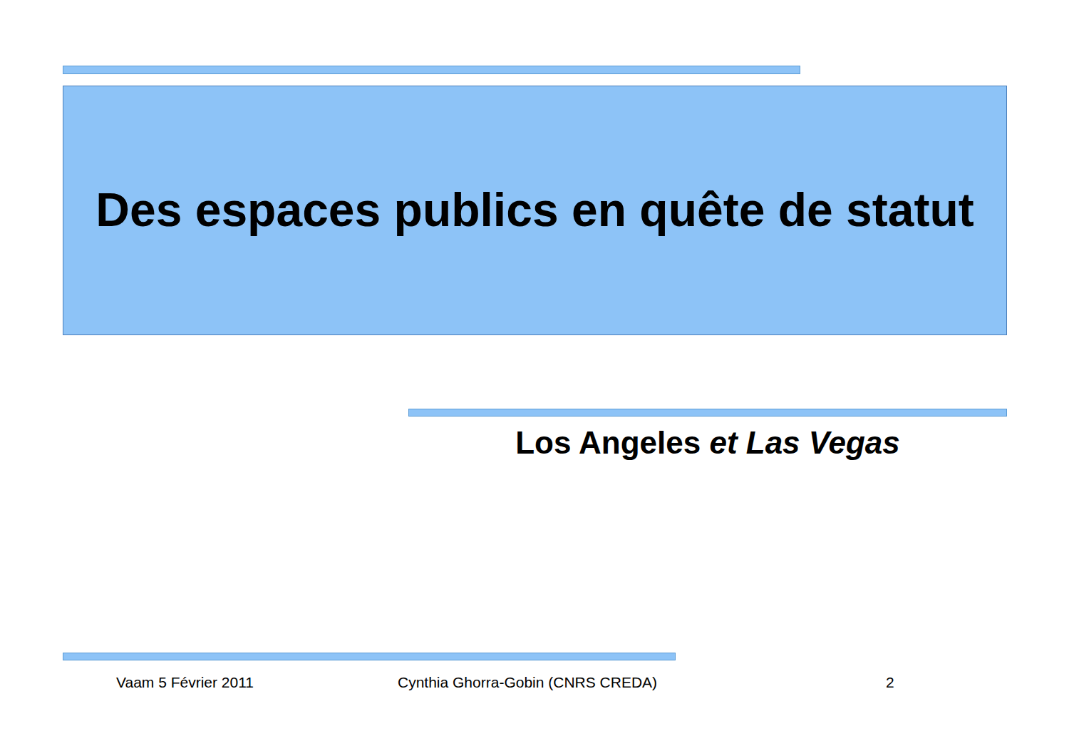Des espaces publics en quête de statut
Los Angeles et Las Vegas
Vaam 5 Février 2011 Cynthia Ghorra-Gobin (CNRS CREDA) 2